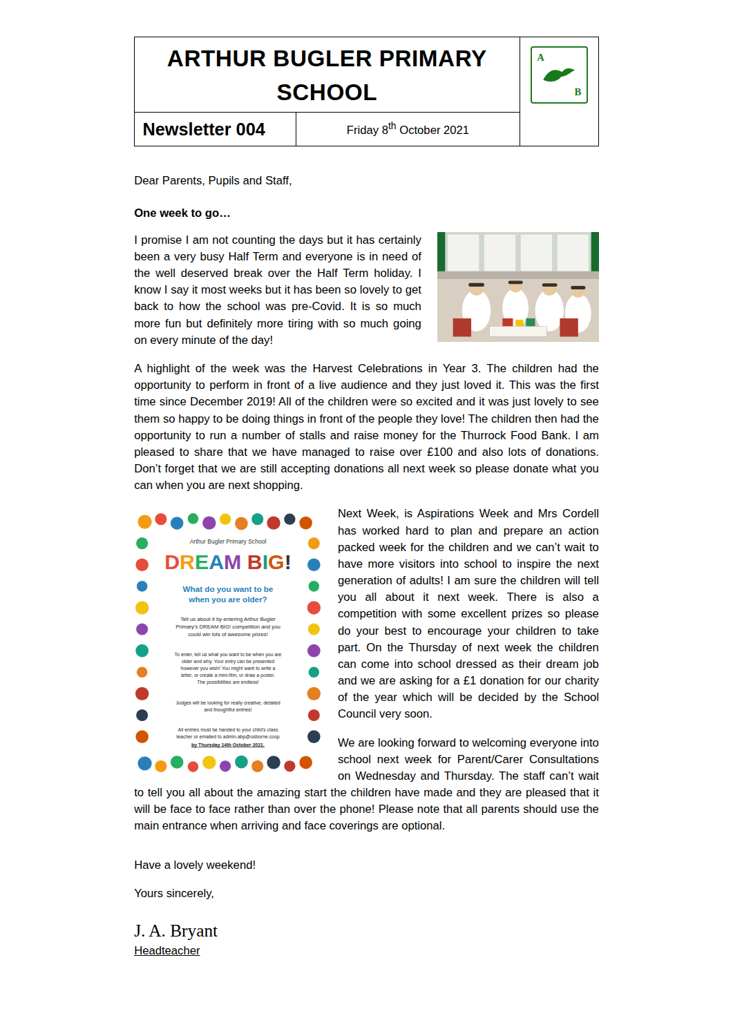ARTHUR BUGLER PRIMARY SCHOOL
A B
Newsletter 004
Friday 8th October 2021
Dear Parents, Pupils and Staff,
One week to go…
I promise I am not counting the days but it has certainly been a very busy Half Term and everyone is in need of the well deserved break over the Half Term holiday. I know I say it most weeks but it has been so lovely to get back to how the school was pre-Covid. It is so much more fun but definitely more tiring with so much going on every minute of the day!
A highlight of the week was the Harvest Celebrations in Year 3. The children had the opportunity to perform in front of a live audience and they just loved it. This was the first time since December 2019! All of the children were so excited and it was just lovely to see them so happy to be doing things in front of the people they love! The children then had the opportunity to run a number of stalls and raise money for the Thurrock Food Bank. I am pleased to share that we have managed to raise over £100 and also lots of donations. Don’t forget that we are still accepting donations all next week so please donate what you can when you are next shopping.
Next Week, is Aspirations Week and Mrs Cordell has worked hard to plan and prepare an action packed week for the children and we can’t wait to have more visitors into school to inspire the next generation of adults! I am sure the children will tell you all about it next week. There is also a competition with some excellent prizes so please do your best to encourage your children to take part. On the Thursday of next week the children can come into school dressed as their dream job and we are asking for a £1 donation for our charity of the year which will be decided by the School Council very soon.
We are looking forward to welcoming everyone into school next week for Parent/Carer Consultations on Wednesday and Thursday. The staff can’t wait to tell you all about the amazing start the children have made and they are pleased that it will be face to face rather than over the phone! Please note that all parents should use the main entrance when arriving and face coverings are optional.
Have a lovely weekend!
Yours sincerely,
J. A. Bryant
Headteacher